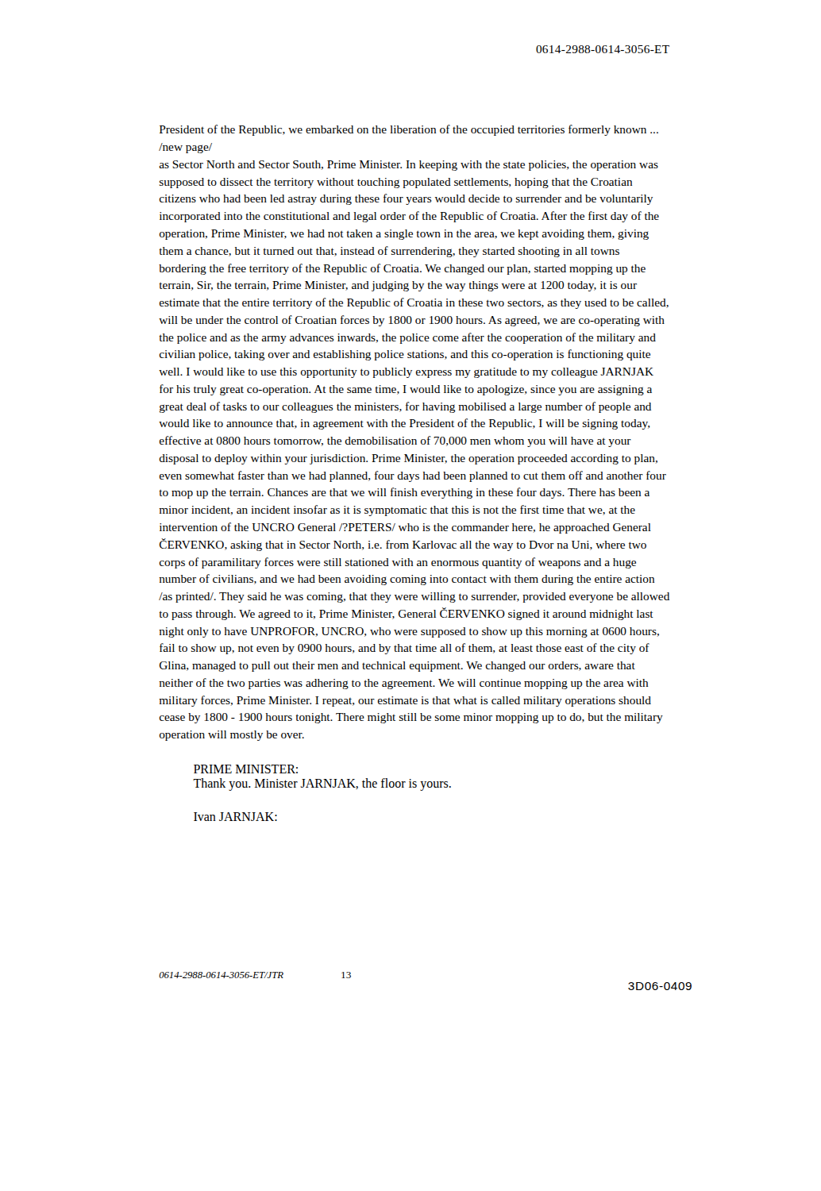0614-2988-0614-3056-ET
President of the Republic, we embarked on the liberation of the occupied territories formerly known ...
/new page/
as Sector North and Sector South, Prime Minister. In keeping with the state policies, the operation was supposed to dissect the territory without touching populated settlements, hoping that the Croatian citizens who had been led astray during these four years would decide to surrender and be voluntarily incorporated into the constitutional and legal order of the Republic of Croatia. After the first day of the operation, Prime Minister, we had not taken a single town in the area, we kept avoiding them, giving them a chance, but it turned out that, instead of surrendering, they started shooting in all towns bordering the free territory of the Republic of Croatia. We changed our plan, started mopping up the terrain, Sir, the terrain, Prime Minister, and judging by the way things were at 1200 today, it is our estimate that the entire territory of the Republic of Croatia in these two sectors, as they used to be called, will be under the control of Croatian forces by 1800 or 1900 hours. As agreed, we are co-operating with the police and as the army advances inwards, the police come after the cooperation of the military and civilian police, taking over and establishing police stations, and this co-operation is functioning quite well. I would like to use this opportunity to publicly express my gratitude to my colleague JARNJAK for his truly great co-operation. At the same time, I would like to apologize, since you are assigning a great deal of tasks to our colleagues the ministers, for having mobilised a large number of people and would like to announce that, in agreement with the President of the Republic, I will be signing today, effective at 0800 hours tomorrow, the demobilisation of 70,000 men whom you will have at your disposal to deploy within your jurisdiction. Prime Minister, the operation proceeded according to plan, even somewhat faster than we had planned, four days had been planned to cut them off and another four to mop up the terrain. Chances are that we will finish everything in these four days. There has been a minor incident, an incident insofar as it is symptomatic that this is not the first time that we, at the intervention of the UNCRO General /?PETERS/ who is the commander here, he approached General ČERVENKO, asking that in Sector North, i.e. from Karlovac all the way to Dvor na Uni, where two corps of paramilitary forces were still stationed with an enormous quantity of weapons and a huge number of civilians, and we had been avoiding coming into contact with them during the entire action /as printed/. They said he was coming, that they were willing to surrender, provided everyone be allowed to pass through. We agreed to it, Prime Minister, General ČERVENKO signed it around midnight last night only to have UNPROFOR, UNCRO, who were supposed to show up this morning at 0600 hours, fail to show up, not even by 0900 hours, and by that time all of them, at least those east of the city of Glina, managed to pull out their men and technical equipment. We changed our orders, aware that neither of the two parties was adhering to the agreement. We will continue mopping up the area with military forces, Prime Minister. I repeat, our estimate is that what is called military operations should cease by 1800 - 1900 hours tonight. There might still be some minor mopping up to do, but the military operation will mostly be over.
PRIME MINISTER:
Thank you. Minister JARNJAK, the floor is yours.
Ivan JARNJAK:
0614-2988-0614-3056-ET/JTR 13
3D06-0409